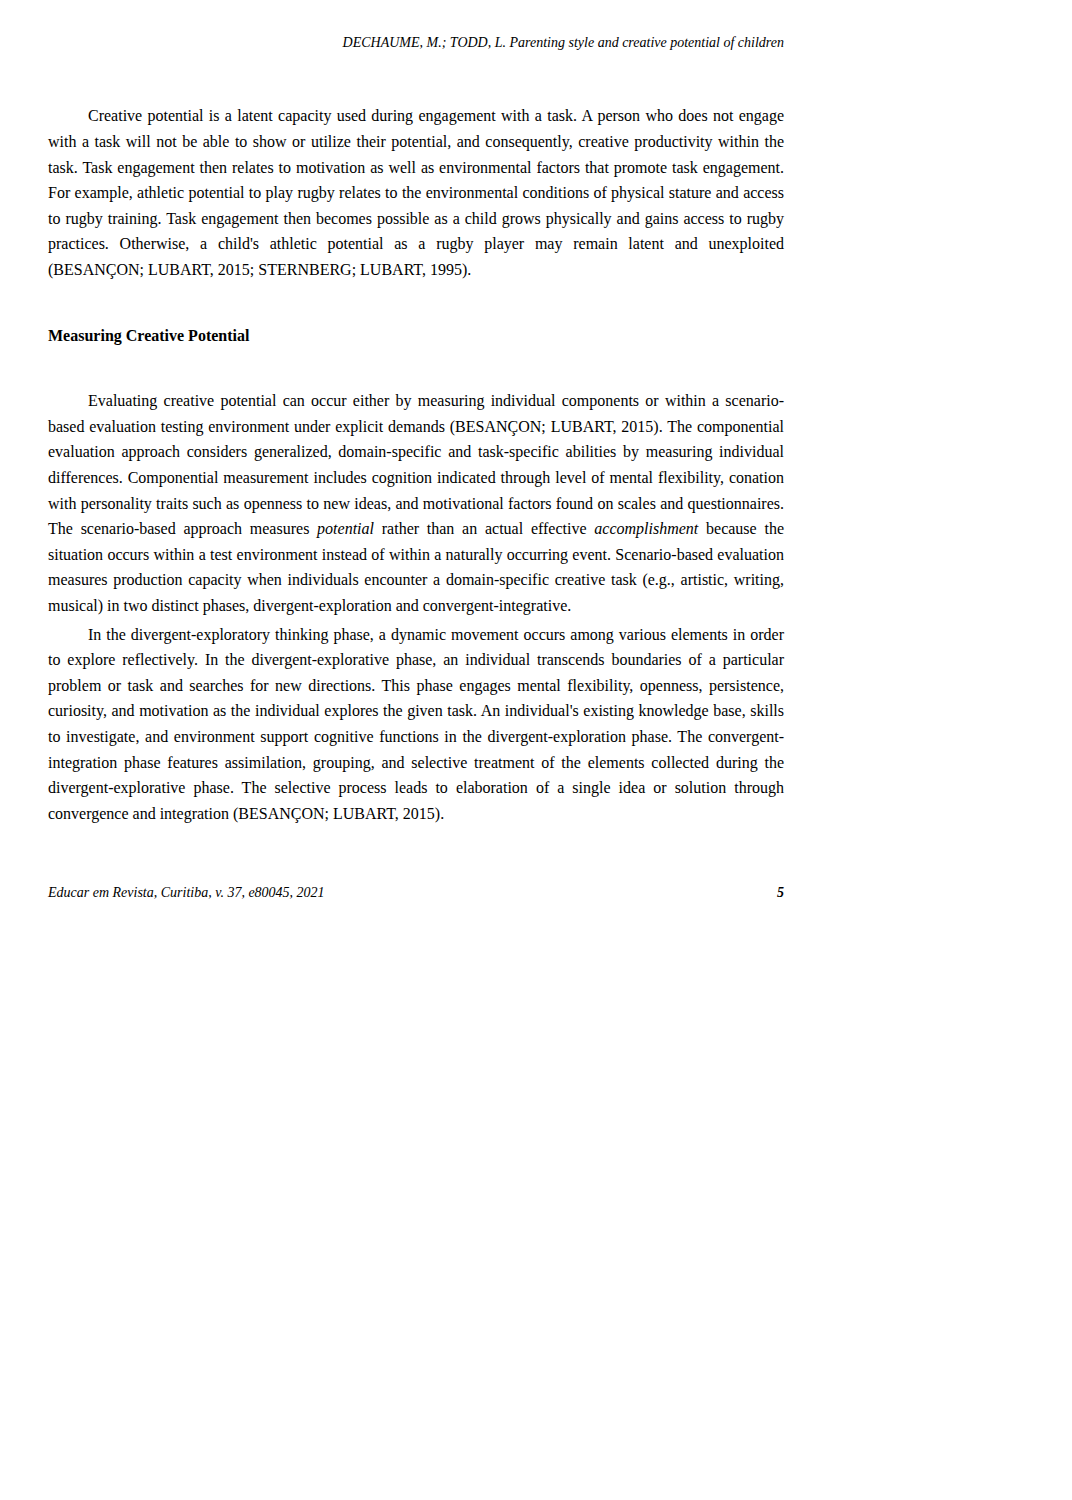DECHAUME, M.; TODD, L. Parenting style and creative potential of children
Creative potential is a latent capacity used during engagement with a task. A person who does not engage with a task will not be able to show or utilize their potential, and consequently, creative productivity within the task. Task engagement then relates to motivation as well as environmental factors that promote task engagement. For example, athletic potential to play rugby relates to the environmental conditions of physical stature and access to rugby training. Task engagement then becomes possible as a child grows physically and gains access to rugby practices. Otherwise, a child's athletic potential as a rugby player may remain latent and unexploited (BESANÇON; LUBART, 2015; STERNBERG; LUBART, 1995).
Measuring Creative Potential
Evaluating creative potential can occur either by measuring individual components or within a scenario-based evaluation testing environment under explicit demands (BESANÇON; LUBART, 2015). The componential evaluation approach considers generalized, domain-specific and task-specific abilities by measuring individual differences. Componential measurement includes cognition indicated through level of mental flexibility, conation with personality traits such as openness to new ideas, and motivational factors found on scales and questionnaires. The scenario-based approach measures potential rather than an actual effective accomplishment because the situation occurs within a test environment instead of within a naturally occurring event. Scenario-based evaluation measures production capacity when individuals encounter a domain-specific creative task (e.g., artistic, writing, musical) in two distinct phases, divergent-exploration and convergent-integrative.
In the divergent-exploratory thinking phase, a dynamic movement occurs among various elements in order to explore reflectively. In the divergent-explorative phase, an individual transcends boundaries of a particular problem or task and searches for new directions. This phase engages mental flexibility, openness, persistence, curiosity, and motivation as the individual explores the given task. An individual's existing knowledge base, skills to investigate, and environment support cognitive functions in the divergent-exploration phase. The convergent-integration phase features assimilation, grouping, and selective treatment of the elements collected during the divergent-explorative phase. The selective process leads to elaboration of a single idea or solution through convergence and integration (BESANÇON; LUBART, 2015).
Educar em Revista, Curitiba, v. 37, e80045, 2021 5